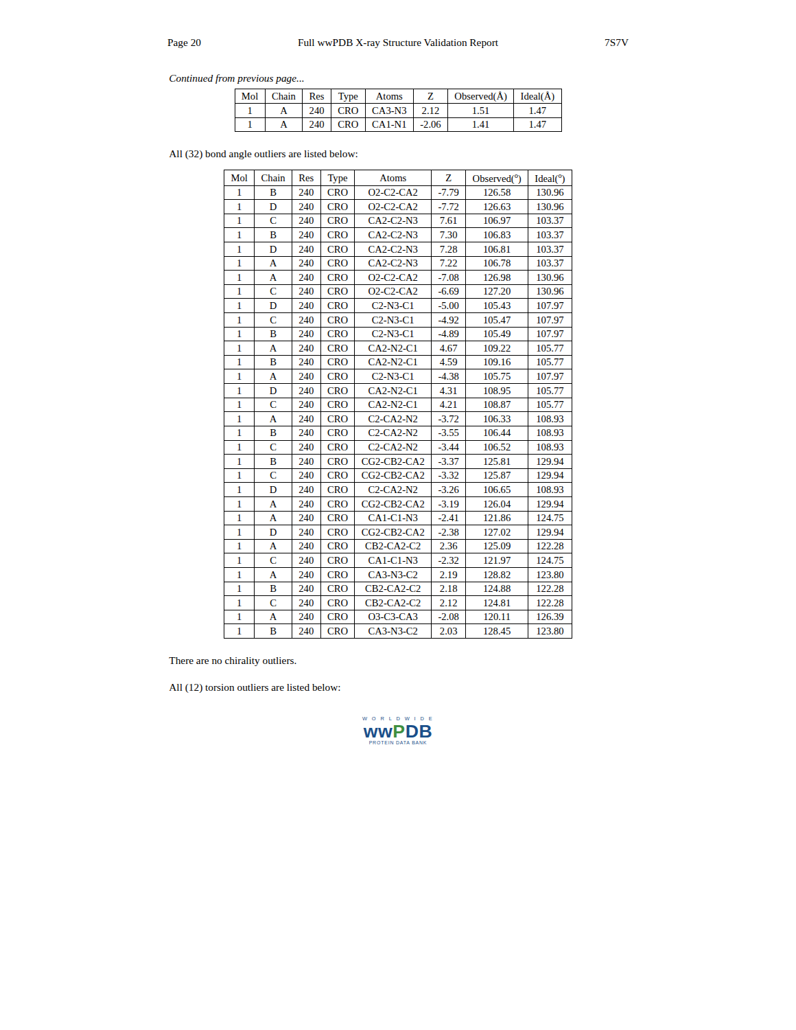Page 20
Full wwPDB X-ray Structure Validation Report
7S7V
Continued from previous page...
| Mol | Chain | Res | Type | Atoms | Z | Observed(Å) | Ideal(Å) |
| --- | --- | --- | --- | --- | --- | --- | --- |
| 1 | A | 240 | CRO | CA3-N3 | 2.12 | 1.51 | 1.47 |
| 1 | A | 240 | CRO | CA1-N1 | -2.06 | 1.41 | 1.47 |
All (32) bond angle outliers are listed below:
| Mol | Chain | Res | Type | Atoms | Z | Observed( o ) | Ideal( o ) |
| --- | --- | --- | --- | --- | --- | --- | --- |
| 1 | B | 240 | CRO | O2-C2-CA2 | -7.79 | 126.58 | 130.96 |
| 1 | D | 240 | CRO | O2-C2-CA2 | -7.72 | 126.63 | 130.96 |
| 1 | C | 240 | CRO | CA2-C2-N3 | 7.61 | 106.97 | 103.37 |
| 1 | B | 240 | CRO | CA2-C2-N3 | 7.30 | 106.83 | 103.37 |
| 1 | D | 240 | CRO | CA2-C2-N3 | 7.28 | 106.81 | 103.37 |
| 1 | A | 240 | CRO | CA2-C2-N3 | 7.22 | 106.78 | 103.37 |
| 1 | A | 240 | CRO | O2-C2-CA2 | -7.08 | 126.98 | 130.96 |
| 1 | C | 240 | CRO | O2-C2-CA2 | -6.69 | 127.20 | 130.96 |
| 1 | D | 240 | CRO | C2-N3-C1 | -5.00 | 105.43 | 107.97 |
| 1 | C | 240 | CRO | C2-N3-C1 | -4.92 | 105.47 | 107.97 |
| 1 | B | 240 | CRO | C2-N3-C1 | -4.89 | 105.49 | 107.97 |
| 1 | A | 240 | CRO | CA2-N2-C1 | 4.67 | 109.22 | 105.77 |
| 1 | B | 240 | CRO | CA2-N2-C1 | 4.59 | 109.16 | 105.77 |
| 1 | A | 240 | CRO | C2-N3-C1 | -4.38 | 105.75 | 107.97 |
| 1 | D | 240 | CRO | CA2-N2-C1 | 4.31 | 108.95 | 105.77 |
| 1 | C | 240 | CRO | CA2-N2-C1 | 4.21 | 108.87 | 105.77 |
| 1 | A | 240 | CRO | C2-CA2-N2 | -3.72 | 106.33 | 108.93 |
| 1 | B | 240 | CRO | C2-CA2-N2 | -3.55 | 106.44 | 108.93 |
| 1 | C | 240 | CRO | C2-CA2-N2 | -3.44 | 106.52 | 108.93 |
| 1 | B | 240 | CRO | CG2-CB2-CA2 | -3.37 | 125.81 | 129.94 |
| 1 | C | 240 | CRO | CG2-CB2-CA2 | -3.32 | 125.87 | 129.94 |
| 1 | D | 240 | CRO | C2-CA2-N2 | -3.26 | 106.65 | 108.93 |
| 1 | A | 240 | CRO | CG2-CB2-CA2 | -3.19 | 126.04 | 129.94 |
| 1 | A | 240 | CRO | CA1-C1-N3 | -2.41 | 121.86 | 124.75 |
| 1 | D | 240 | CRO | CG2-CB2-CA2 | -2.38 | 127.02 | 129.94 |
| 1 | A | 240 | CRO | CB2-CA2-C2 | 2.36 | 125.09 | 122.28 |
| 1 | C | 240 | CRO | CA1-C1-N3 | -2.32 | 121.97 | 124.75 |
| 1 | A | 240 | CRO | CA3-N3-C2 | 2.19 | 128.82 | 123.80 |
| 1 | B | 240 | CRO | CB2-CA2-C2 | 2.18 | 124.88 | 122.28 |
| 1 | C | 240 | CRO | CB2-CA2-C2 | 2.12 | 124.81 | 122.28 |
| 1 | A | 240 | CRO | O3-C3-CA3 | -2.08 | 120.11 | 126.39 |
| 1 | B | 240 | CRO | CA3-N3-C2 | 2.03 | 128.45 | 123.80 |
There are no chirality outliers.
All (12) torsion outliers are listed below:
W O R L D W I D E
wwPDB
PROTEIN DATA BANK